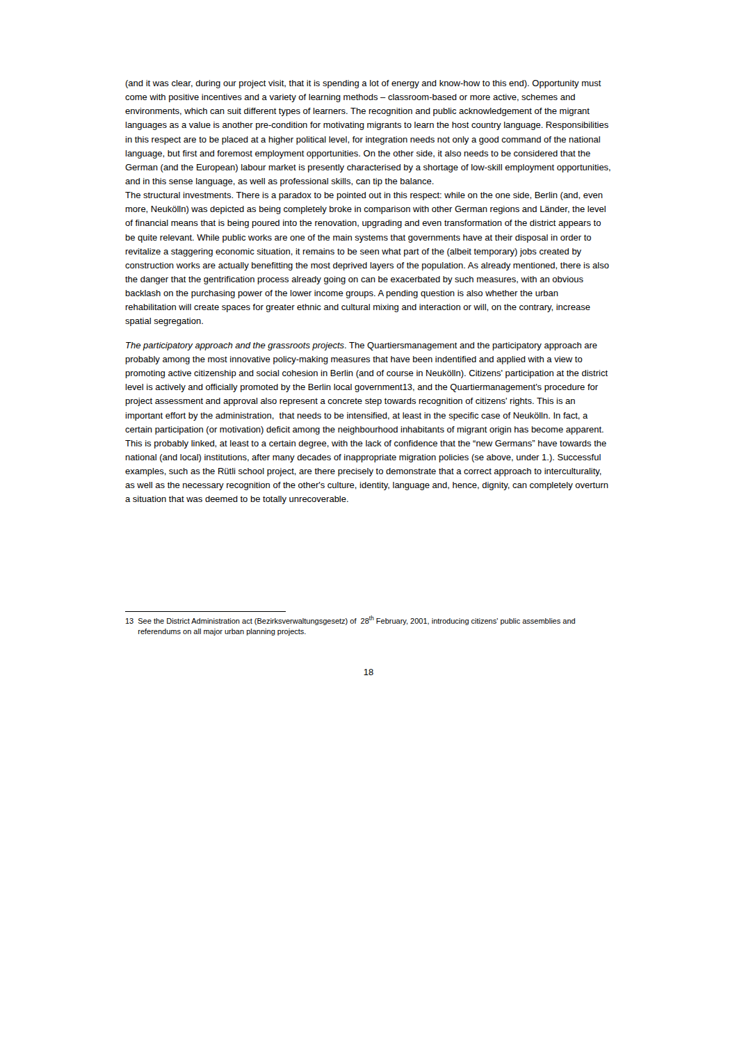(and it was clear, during our project visit, that it is spending a lot of energy and know-how to this end). Opportunity must come with positive incentives and a variety of learning methods – classroom-based or more active, schemes and environments, which can suit different types of learners. The recognition and public acknowledgement of the migrant languages as a value is another pre-condition for motivating migrants to learn the host country language. Responsibilities in this respect are to be placed at a higher political level, for integration needs not only a good command of the national language, but first and foremost employment opportunities. On the other side, it also needs to be considered that the German (and the European) labour market is presently characterised by a shortage of low-skill employment opportunities, and in this sense language, as well as professional skills, can tip the balance.
The structural investments. There is a paradox to be pointed out in this respect: while on the one side, Berlin (and, even more, Neukölln) was depicted as being completely broke in comparison with other German regions and Länder, the level of financial means that is being poured into the renovation, upgrading and even transformation of the district appears to be quite relevant. While public works are one of the main systems that governments have at their disposal in order to revitalize a staggering economic situation, it remains to be seen what part of the (albeit temporary) jobs created by construction works are actually benefitting the most deprived layers of the population. As already mentioned, there is also the danger that the gentrification process already going on can be exacerbated by such measures, with an obvious backlash on the purchasing power of the lower income groups. A pending question is also whether the urban rehabilitation will create spaces for greater ethnic and cultural mixing and interaction or will, on the contrary, increase spatial segregation.
The participatory approach and the grassroots projects. The Quartiersmanagement and the participatory approach are probably among the most innovative policy-making measures that have been indentified and applied with a view to promoting active citizenship and social cohesion in Berlin (and of course in Neukölln). Citizens' participation at the district level is actively and officially promoted by the Berlin local government13, and the Quartiermanagement's procedure for project assessment and approval also represent a concrete step towards recognition of citizens' rights. This is an important effort by the administration, that needs to be intensified, at least in the specific case of Neukölln. In fact, a certain participation (or motivation) deficit among the neighbourhood inhabitants of migrant origin has become apparent. This is probably linked, at least to a certain degree, with the lack of confidence that the “new Germans” have towards the national (and local) institutions, after many decades of inappropriate migration policies (se above, under 1.). Successful examples, such as the Rütli school project, are there precisely to demonstrate that a correct approach to interculturality, as well as the necessary recognition of the other's culture, identity, language and, hence, dignity, can completely overturn a situation that was deemed to be totally unrecoverable.
13 See the District Administration act (Bezirksverwaltungsgesetz) of 28th February, 2001, introducing citizens' public assemblies and referendums on all major urban planning projects.
18